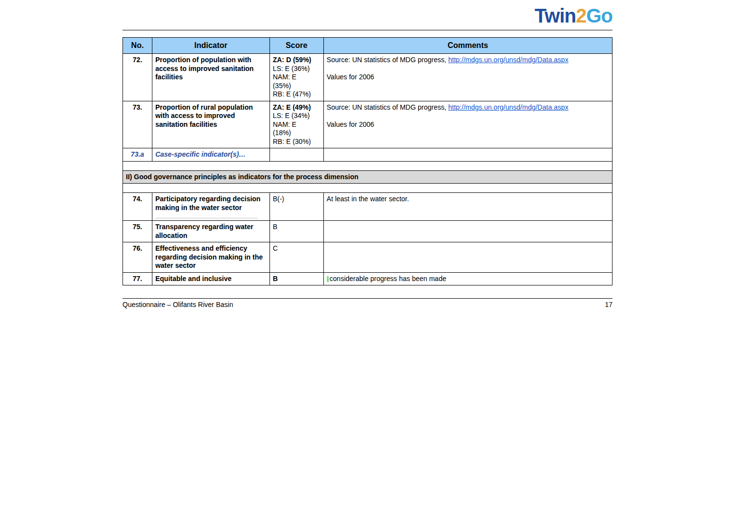Twin 2 Go
| No. | Indicator | Score | Comments |
| --- | --- | --- | --- |
| 72. | Proportion of population with access to improved sanitation facilities | ZA: D (59%) LS: E (36%) NAM: E (35%) RB: E (47%) | Source: UN statistics of MDG progress, http://mdgs.un.org/unsd/mdg/Data.aspx Values for 2006 |
| 73. | Proportion of rural population with access to improved sanitation facilities | ZA: E (49%) LS: E (34%) NAM: E (18%) RB: E (30%) | Source: UN statistics of MDG progress, http://mdgs.un.org/unsd/mdg/Data.aspx Values for 2006 |
| 73.a | Case-specific indicator(s)… | | |
| II) Good governance principles as indicators for the process dimension |
| 74. | Participatory regarding decision making in the water sector | B(-) | At least in the water sector. |
| 75. | Transparency regarding water allocation | B | |
| 76. | Effectiveness and efficiency regarding decision making in the water sector | C | |
| 77. | Equitable and inclusive | B | considerable progress has been made |
Questionnaire – Olifants River Basin
17